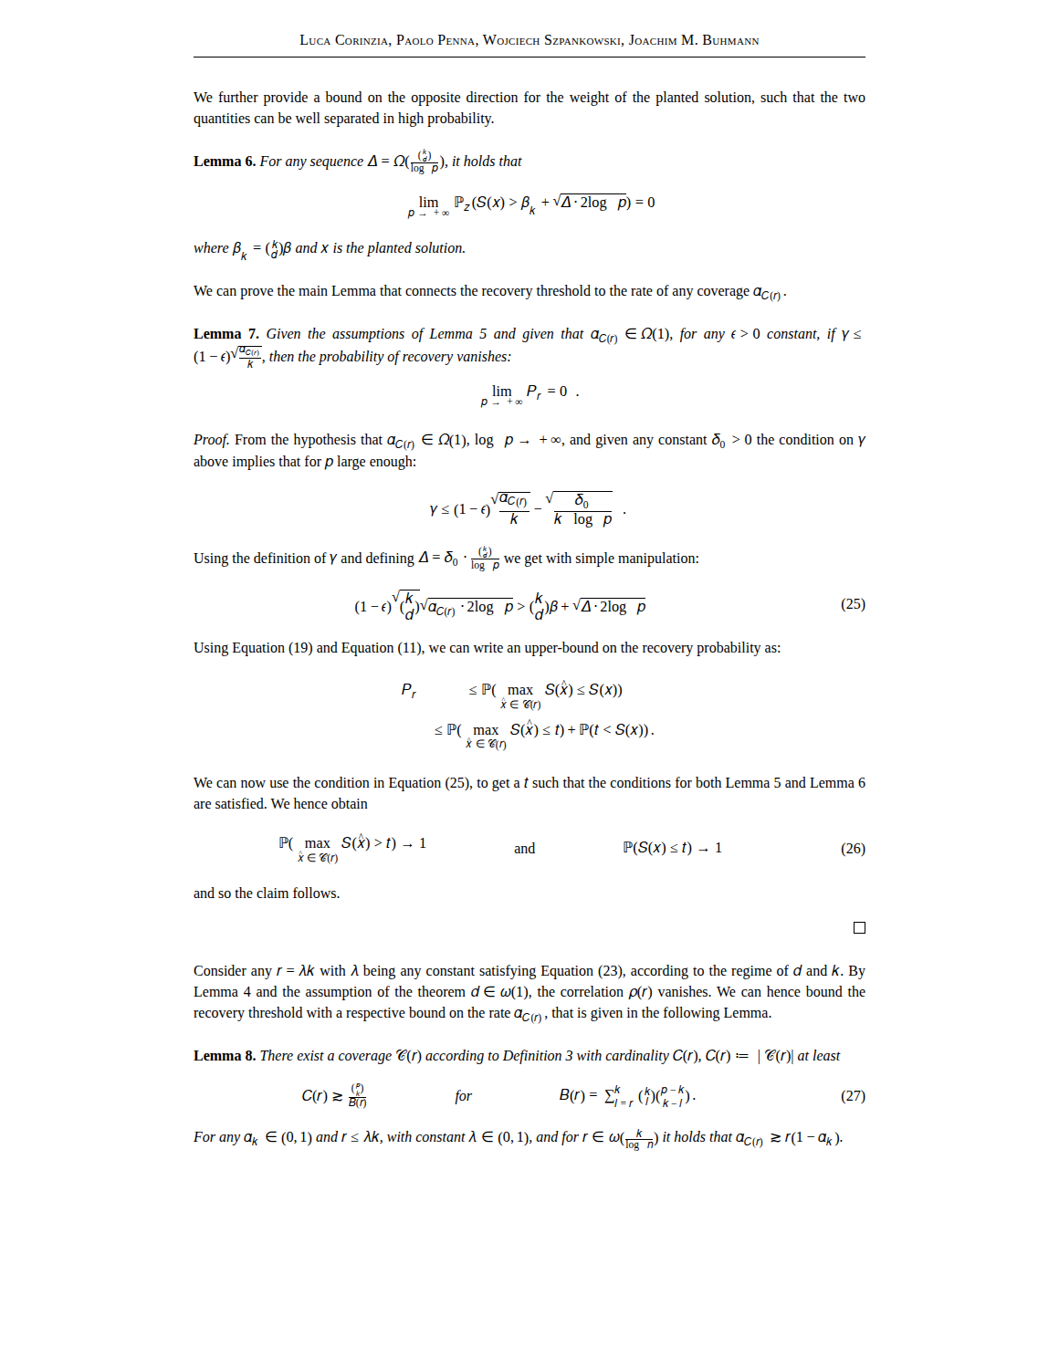Luca Corinzia, Paolo Penna, Wojciech Szpankowski, Joachim M. Buhmann
We further provide a bound on the opposite direction for the weight of the planted solution, such that the two quantities can be well separated in high probability.
Lemma 6. For any sequence Δ=Ω ( (kd) log p ) , it holds that
lim p→+∞ ℙz ( S(x) > βk + Δ⋅2log p ) =0
where βk= (kd) β and x is the planted solution.
We can prove the main Lemma that connects the recovery threshold to the rate of any coverage αC(r).
Lemma 7. Given the assumptions of Lemma 5 and given that αC(r) ∈Ω(1) , for any ϵ>0 constant, if γ≤ (1−ϵ) αC(r) k , then the probability of recovery vanishes:
lim p→+∞ Pr=0 .
Proof. From the hypothesis that αC(r) ∈Ω(1) , log p→+∞, and given any constant δ0>0 the condition on γ above implies that for p large enough:
γ≤ (1−ϵ) αC(r) k − δ0 k log p .
Using the definition of γ and defining Δ=δ0⋅ (kd) log p we get with simple manipulation:
(1−ϵ) (kd) αC(r) ⋅2log p > (kd) β + Δ⋅2log p
(25)
Using Equation (19) and Equation (11), we can write an upper-bound on the recovery probability as:
Pr ≤ℙ ( max x^∈𝒞(r) S(x^) ≤ S(x) ) ≤ℙ ( max x^∈𝒞(r) S(x^) ≤t ) + ℙ(t<S(x)) .
We can now use the condition in Equation (25), to get a t such that the conditions for both Lemma 5 and Lemma 6 are satisfied. We hence obtain
ℙ ( max x^∈𝒞(r) S(x^) >t ) →1 and ℙ(S(x)≤t) →1
(26)
and so the claim follows.
Consider any r=λk with λ being any constant satisfying Equation (23), according to the regime of d and k. By Lemma 4 and the assumption of the theorem d∈ω(1), the correlation ρ(r) vanishes. We can hence bound the recovery threshold with a respective bound on the rate αC(r), that is given in the following Lemma.
Lemma 8. There exist a coverage 𝒞(r) according to Definition 3 with cardinality C(r), C(r)≔|𝒞(r)| at least
C(r) ≳ (pk) B(r) for B(r)= ∑ l=r k (kl) (p−kk−l) .
(27)
For any αk∈(0,1) and r≤λk, with constant λ∈(0,1), and for r∈ω(klog n) it holds that αC(r)≳r(1−αk).